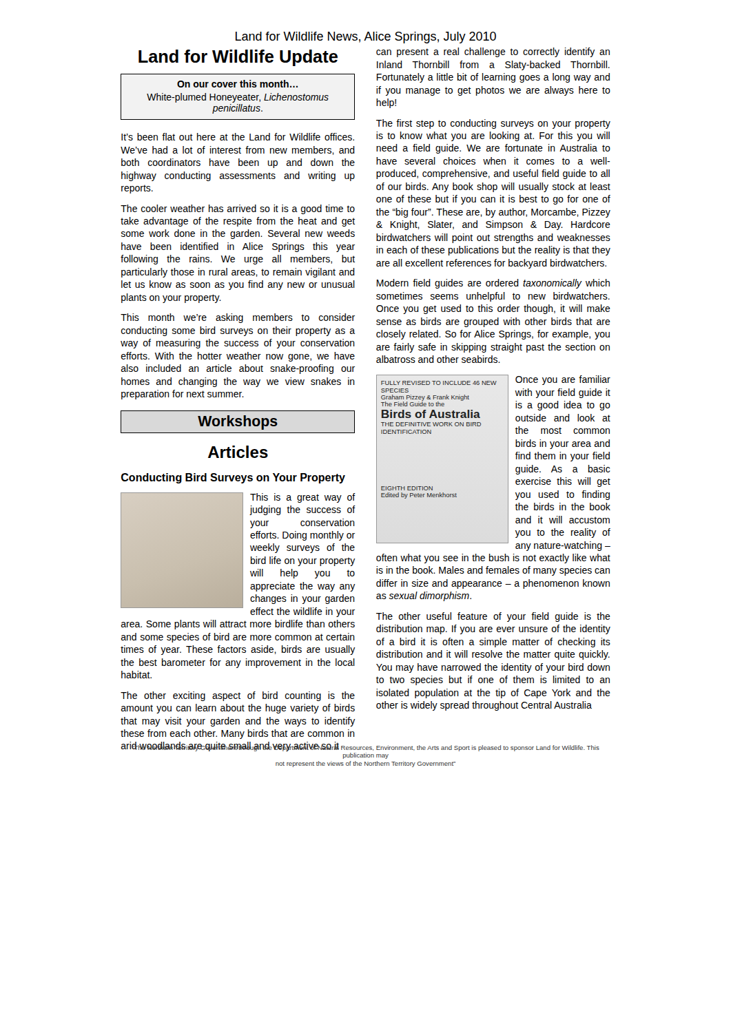Land for Wildlife News, Alice Springs, July 2010
Land for Wildlife Update
On our cover this month… White-plumed Honeyeater, Lichenostomus penicillatus.
It’s been flat out here at the Land for Wildlife offices. We’ve had a lot of interest from new members, and both coordinators have been up and down the highway conducting assessments and writing up reports.
The cooler weather has arrived so it is a good time to take advantage of the respite from the heat and get some work done in the garden. Several new weeds have been identified in Alice Springs this year following the rains. We urge all members, but particularly those in rural areas, to remain vigilant and let us know as soon as you find any new or unusual plants on your property.
This month we’re asking members to consider conducting some bird surveys on their property as a way of measuring the success of your conservation efforts. With the hotter weather now gone, we have also included an article about snake-proofing our homes and changing the way we view snakes in preparation for next summer.
Workshops
Articles
Conducting Bird Surveys on Your Property
This is a great way of judging the success of your conservation efforts. Doing monthly or weekly surveys of the bird life on your property will help you to appreciate the way any changes in your garden effect the wildlife in your area. Some plants will attract more birdlife than others and some species of bird are more common at certain times of year. These factors aside, birds are usually the best barometer for any improvement in the local habitat.
The other exciting aspect of bird counting is the amount you can learn about the huge variety of birds that may visit your garden and the ways to identify these from each other. Many birds that are common in arid woodlands are quite small and very active so it
can present a real challenge to correctly identify an Inland Thornbill from a Slaty-backed Thornbill. Fortunately a little bit of learning goes a long way and if you manage to get photos we are always here to help!
The first step to conducting surveys on your property is to know what you are looking at. For this you will need a field guide. We are fortunate in Australia to have several choices when it comes to a well-produced, comprehensive, and useful field guide to all of our birds. Any book shop will usually stock at least one of these but if you can it is best to go for one of the “big four”. These are, by author, Morcambe, Pizzey & Knight, Slater, and Simpson & Day. Hardcore birdwatchers will point out strengths and weaknesses in each of these publications but the reality is that they are all excellent references for backyard birdwatchers.
Modern field guides are ordered taxonomically which sometimes seems unhelpful to new birdwatchers. Once you get used to this order though, it will make sense as birds are grouped with other birds that are closely related. So for Alice Springs, for example, you are fairly safe in skipping straight past the section on albatross and other seabirds.
FULLY REVISED TO INCLUDE 46 NEW SPECIES
Graham Pizzey & Frank Knight
The Field Guide to the
Birds of Australia THE DEFINITIVE WORK ON BIRD IDENTIFICATION
EIGHTH EDITION
Edited by Peter Menkhorst
Once you are familiar with your field guide it is a good idea to go outside and look at the most common birds in your area and find them in your field guide. As a basic exercise this will get you used to finding the birds in the book and it will accustom you to the reality of any nature-watching – often what you see in the bush is not exactly like what is in the book. Males and females of many species can differ in size and appearance – a phenomenon known as sexual dimorphism.
The other useful feature of your field guide is the distribution map. If you are ever unsure of the identity of a bird it is often a simple matter of checking its distribution and it will resolve the matter quite quickly. You may have narrowed the identity of your bird down to two species but if one of them is limited to an isolated population at the tip of Cape York and the other is widely spread throughout Central Australia
“The Northern Territory Government through the Department of Natural Resources, Environment, the Arts and Sport is pleased to sponsor Land for Wildlife. This publication may
not represent the views of the Northern Territory Government”